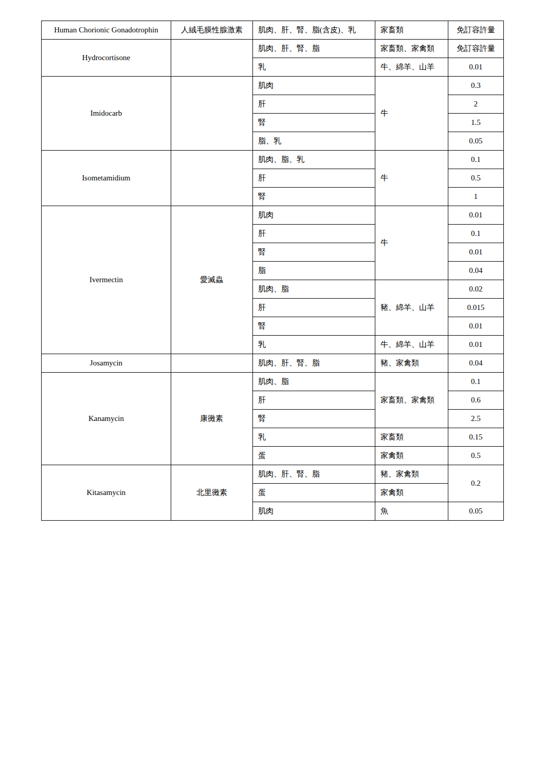| Human Chorionic Gonadotrophin | 人絨毛膜性腺激素 | 肌肉、肝、腎、脂(含皮)、乳 | 家畜類 | 免訂容許量 |
| Hydrocortisone | | 肌肉、肝、腎、脂 | 家畜類、家禽類 | 免訂容許量 |
| 乳 | 牛、綿羊、山羊 | 0.01 |
| Imidocarb | | 肌肉 | 牛 | 0.3 |
| 肝 | 2 |
| 腎 | 1.5 |
| 脂、乳 | 0.05 |
| Isometamidium | | 肌肉、脂、乳 | 牛 | 0.1 |
| 肝 | 0.5 |
| 腎 | 1 |
| Ivermectin | 愛滅蟲 | 肌肉 | 牛 | 0.01 |
| 肝 | 0.1 |
| 腎 | 0.01 |
| 脂 | 0.04 |
| 肌肉、脂 | 豬、綿羊、山羊 | 0.02 |
| 肝 | 0.015 |
| 腎 | 0.01 |
| 乳 | 牛、綿羊、山羊 | 0.01 |
| Josamycin | | 肌肉、肝、腎、脂 | 豬、家禽類 | 0.04 |
| Kanamycin | 康黴素 | 肌肉、脂 | 家畜類、家禽類 | 0.1 |
| 肝 | 0.6 |
| 腎 | 2.5 |
| 乳 | 家畜類 | 0.15 |
| 蛋 | 家禽類 | 0.5 |
| Kitasamycin | 北里黴素 | 肌肉、肝、腎、脂 | 豬、家禽類 | 0.2 |
| 蛋 | 家禽類 |
| 肌肉 | 魚 | 0.05 |